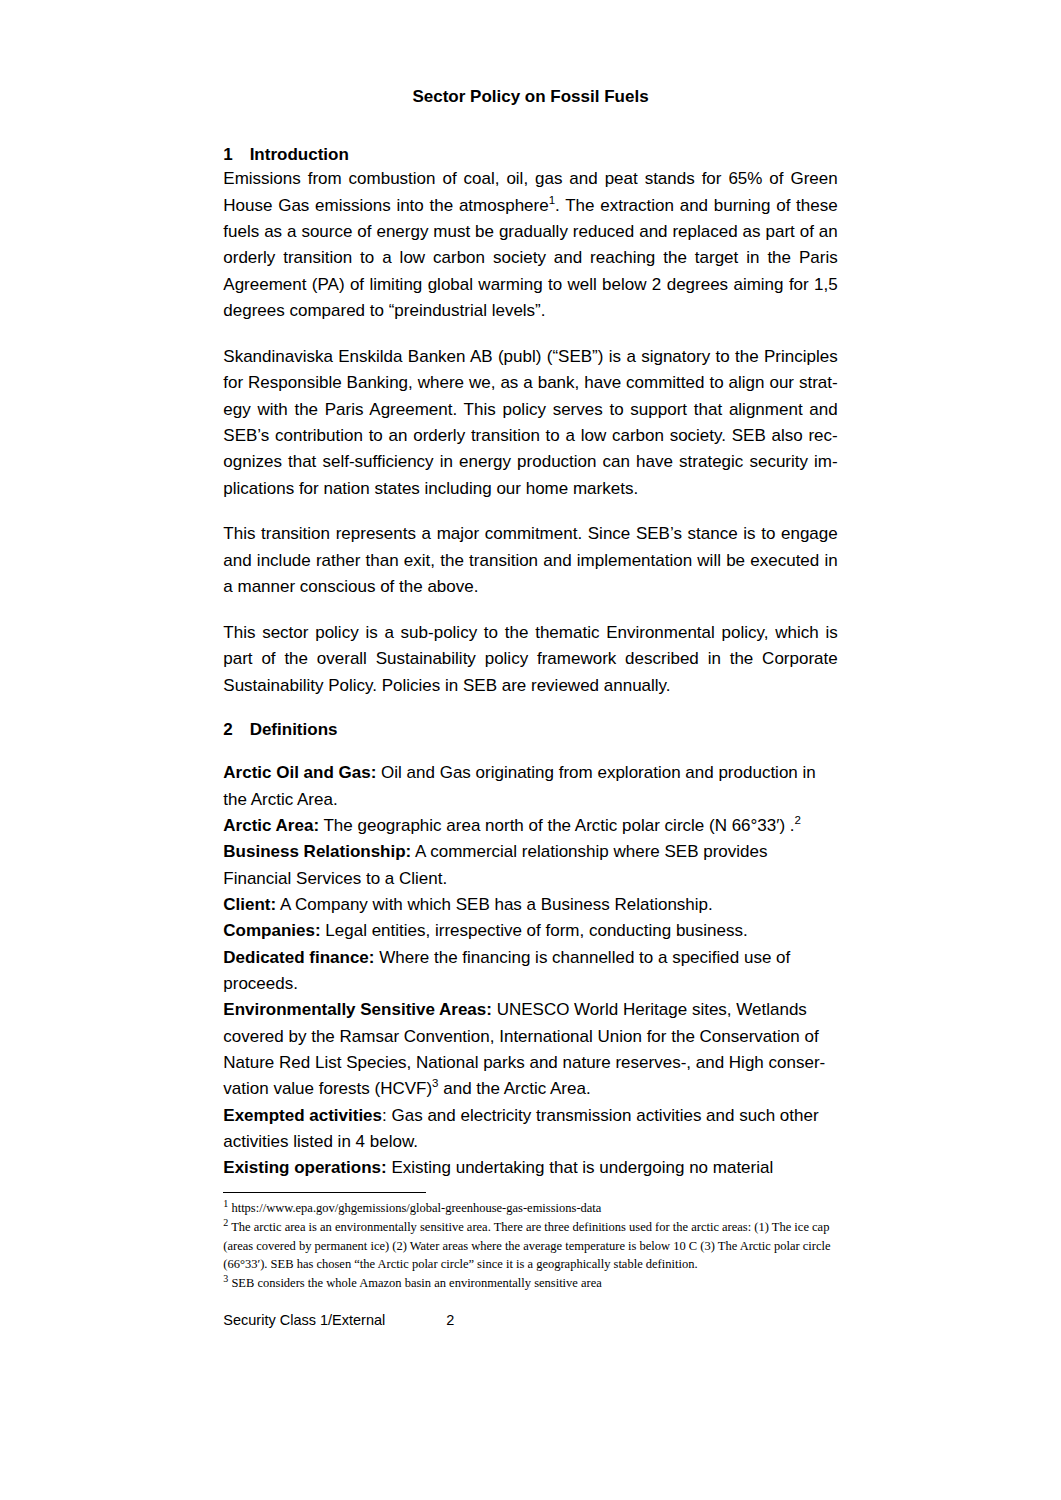Sector Policy on Fossil Fuels
1 Introduction
Emissions from combustion of coal, oil, gas and peat stands for 65% of Green House Gas emissions into the atmosphere1. The extraction and burning of these fuels as a source of energy must be gradually reduced and replaced as part of an orderly transition to a low carbon society and reaching the target in the Paris Agreement (PA) of limiting global warming to well below 2 degrees aiming for 1,5 degrees compared to “preindustrial levels”.
Skandinaviska Enskilda Banken AB (publ) (“SEB”) is a signatory to the Principles for Responsible Banking, where we, as a bank, have committed to align our strategy with the Paris Agreement. This policy serves to support that alignment and SEB’s contribution to an orderly transition to a low carbon society. SEB also recognizes that self-sufficiency in energy production can have strategic security implications for nation states including our home markets.
This transition represents a major commitment. Since SEB’s stance is to engage and include rather than exit, the transition and implementation will be executed in a manner conscious of the above.
This sector policy is a sub-policy to the thematic Environmental policy, which is part of the overall Sustainability policy framework described in the Corporate Sustainability Policy. Policies in SEB are reviewed annually.
2 Definitions
Arctic Oil and Gas: Oil and Gas originating from exploration and production in the Arctic Area.
Arctic Area: The geographic area north of the Arctic polar circle (N 66°33′) .2
Business Relationship: A commercial relationship where SEB provides Financial Services to a Client.
Client: A Company with which SEB has a Business Relationship.
Companies: Legal entities, irrespective of form, conducting business.
Dedicated finance: Where the financing is channelled to a specified use of proceeds.
Environmentally Sensitive Areas: UNESCO World Heritage sites, Wetlands covered by the Ramsar Convention, International Union for the Conservation of Nature Red List Species, National parks and nature reserves-, and High conservation value forests (HCVF)3 and the Arctic Area.
Exempted activities: Gas and electricity transmission activities and such other activities listed in 4 below.
Existing operations: Existing undertaking that is undergoing no material
1 https://www.epa.gov/ghgemissions/global-greenhouse-gas-emissions-data
2 The arctic area is an environmentally sensitive area. There are three definitions used for the arctic areas: (1) The ice cap (areas covered by permanent ice) (2) Water areas where the average temperature is below 10 C (3) The Arctic polar circle (66°33′). SEB has chosen “the Arctic polar circle” since it is a geographically stable definition.
3 SEB considers the whole Amazon basin an environmentally sensitive area
Security Class 1/External 2